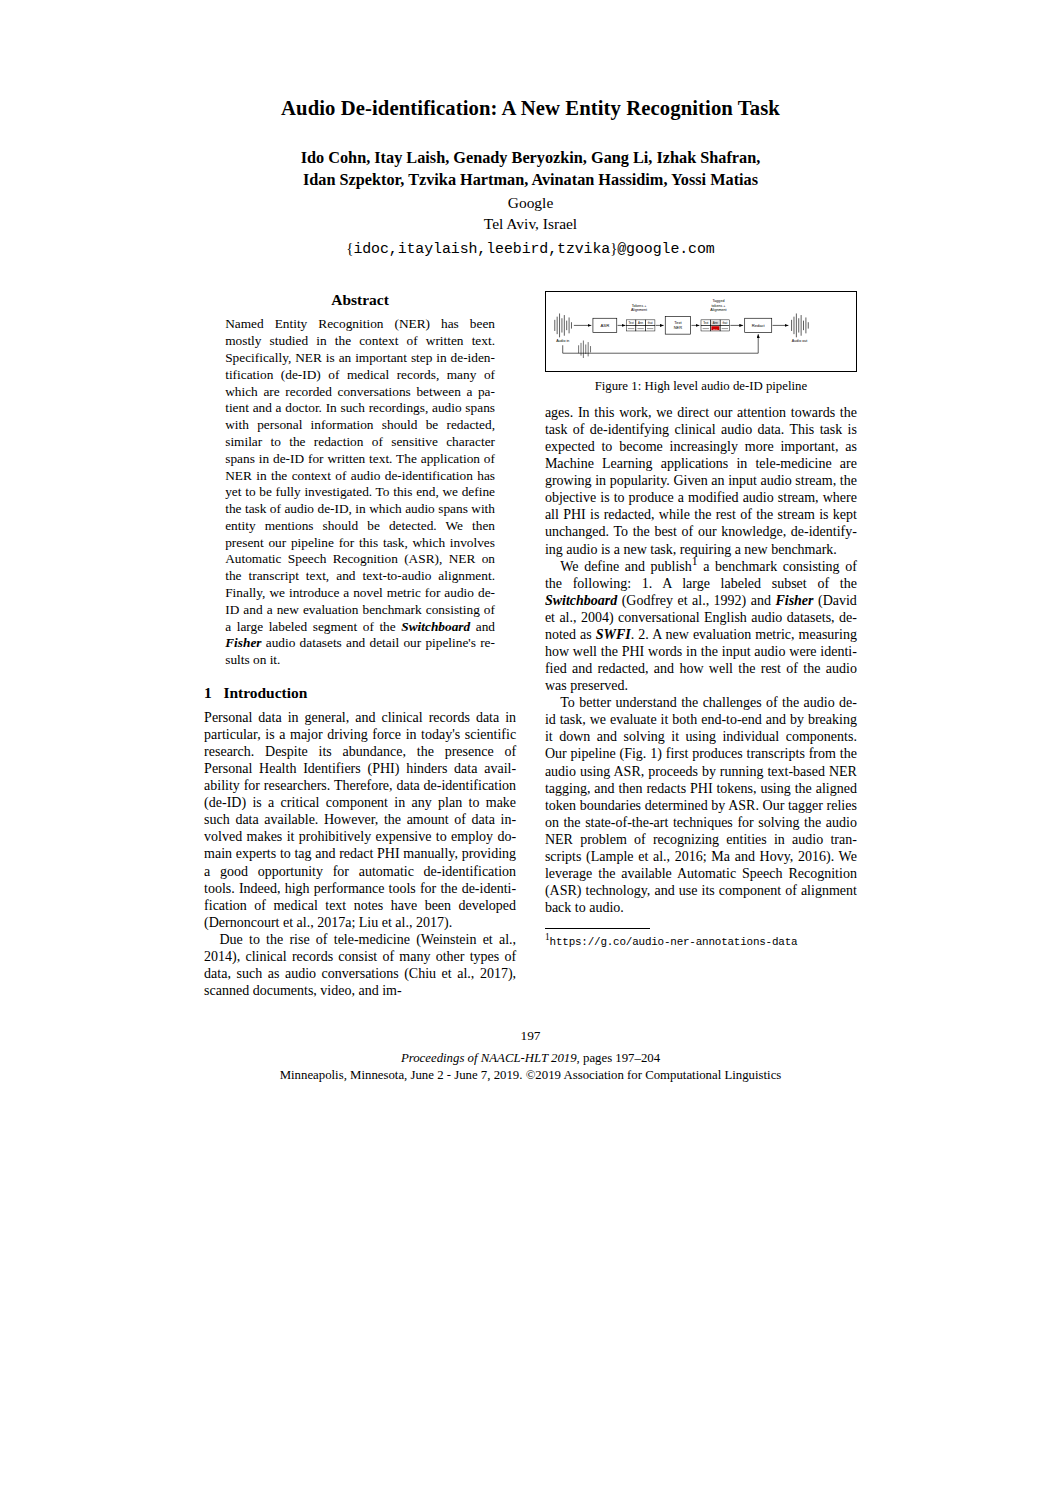Audio De-identification: A New Entity Recognition Task
Ido Cohn, Itay Laish, Genady Beryozkin, Gang Li, Izhak Shafran,
Idan Szpektor, Tzvika Hartman, Avinatan Hassidim, Yossi Matias
Google
Tel Aviv, Israel
{idoc,itaylaish,leebird,tzvika}@google.com
Abstract
Named Entity Recognition (NER) has been mostly studied in the context of written text. Specifically, NER is an important step in de-identification (de-ID) of medical records, many of which are recorded conversations between a patient and a doctor. In such recordings, audio spans with personal information should be redacted, similar to the redaction of sensitive character spans in de-ID for written text. The application of NER in the context of audio de-identification has yet to be fully investigated. To this end, we define the task of audio de-ID, in which audio spans with entity mentions should be detected. We then present our pipeline for this task, which involves Automatic Speech Recognition (ASR), NER on the transcript text, and text-to-audio alignment. Finally, we introduce a novel metric for audio de-ID and a new evaluation benchmark consisting of a large labeled segment of the Switchboard and Fisher audio datasets and detail our pipeline's results on it.
1 Introduction
Personal data in general, and clinical records data in particular, is a major driving force in today's scientific research. Despite its abundance, the presence of Personal Health Identifiers (PHI) hinders data availability for researchers. Therefore, data de-identification (de-ID) is a critical component in any plan to make such data available. However, the amount of data involved makes it prohibitively expensive to employ domain experts to tag and redact PHI manually, providing a good opportunity for automatic de-identification tools. Indeed, high performance tools for the de-identification of medical text notes have been developed (Dernoncourt et al., 2017a; Liu et al., 2017).
Due to the rise of tele-medicine (Weinstein et al., 2014), clinical records consist of many other types of data, such as audio conversations (Chiu et al., 2017), scanned documents, video, and im-
Audio in ASR Tokens + Alignment Text Ann that Text NER Tagged tokens + Alignment Text Ann that PHI Redact Audio out
Figure 1: High level audio de-ID pipeline
ages. In this work, we direct our attention towards the task of de-identifying clinical audio data. This task is expected to become increasingly more important, as Machine Learning applications in tele-medicine are growing in popularity. Given an input audio stream, the objective is to produce a modified audio stream, where all PHI is redacted, while the rest of the stream is kept unchanged. To the best of our knowledge, de-identifying audio is a new task, requiring a new benchmark.
We define and publish1 a benchmark consisting of the following: 1. A large labeled subset of the Switchboard (Godfrey et al., 1992) and Fisher (David et al., 2004) conversational English audio datasets, denoted as SWFI. 2. A new evaluation metric, measuring how well the PHI words in the input audio were identified and redacted, and how well the rest of the audio was preserved.
To better understand the challenges of the audio de-id task, we evaluate it both end-to-end and by breaking it down and solving it using individual components. Our pipeline (Fig. 1) first produces transcripts from the audio using ASR, proceeds by running text-based NER tagging, and then redacts PHI tokens, using the aligned token boundaries determined by ASR. Our tagger relies on the state-of-the-art techniques for solving the audio NER problem of recognizing entities in audio transcripts (Lample et al., 2016; Ma and Hovy, 2016). We leverage the available Automatic Speech Recognition (ASR) technology, and use its component of alignment back to audio.
1https://g.co/audio-ner-annotations-data
197
Proceedings of NAACL-HLT 2019, pages 197–204
Minneapolis, Minnesota, June 2 - June 7, 2019. ©2019 Association for Computational Linguistics